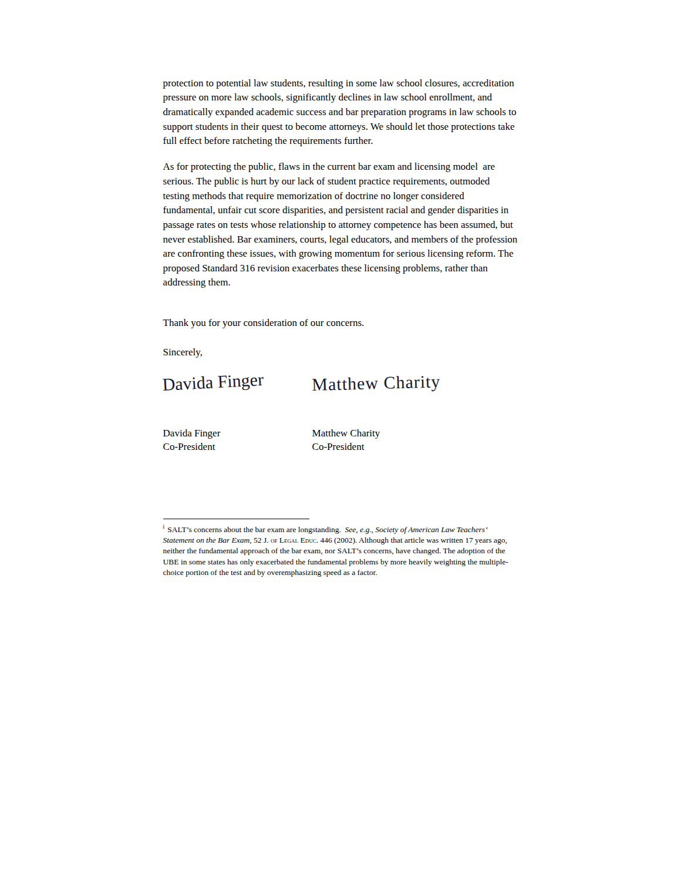protection to potential law students, resulting in some law school closures, accreditation pressure on more law schools, significantly declines in law school enrollment, and dramatically expanded academic success and bar preparation programs in law schools to support students in their quest to become attorneys. We should let those protections take full effect before ratcheting the requirements further.
As for protecting the public, flaws in the current bar exam and licensing model are serious. The public is hurt by our lack of student practice requirements, outmoded testing methods that require memorization of doctrine no longer considered fundamental, unfair cut score disparities, and persistent racial and gender disparities in passage rates on tests whose relationship to attorney competence has been assumed, but never established. Bar examiners, courts, legal educators, and members of the profession are confronting these issues, with growing momentum for serious licensing reform. The proposed Standard 316 revision exacerbates these licensing problems, rather than addressing them.
Thank you for your consideration of our concerns.
Sincerely,
| Davida Finger Davida Finger Co-President | Matthew Charity Matthew Charity Co-President |
i SALT’s concerns about the bar exam are longstanding. See, e.g., Society of American Law Teachers’ Statement on the Bar Exam, 52 J. of Legal Educ. 446 (2002). Although that article was written 17 years ago, neither the fundamental approach of the bar exam, nor SALT’s concerns, have changed. The adoption of the UBE in some states has only exacerbated the fundamental problems by more heavily weighting the multiple-choice portion of the test and by overemphasizing speed as a factor.